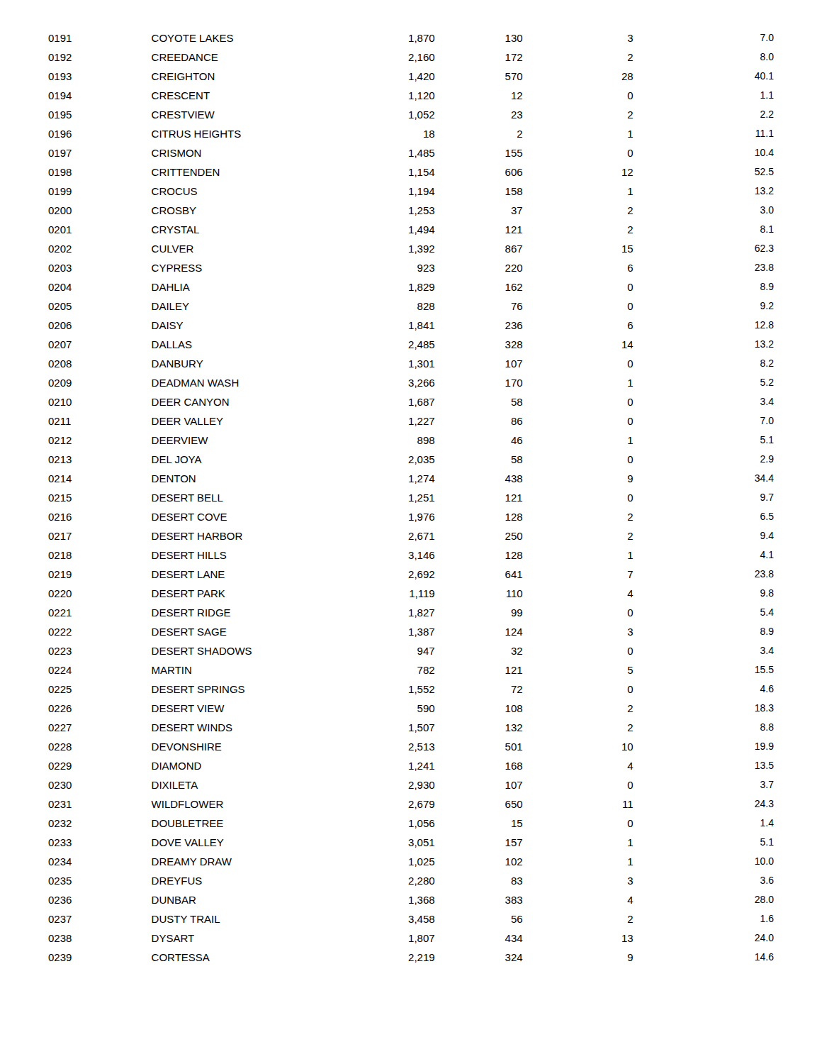| 0191 | COYOTE LAKES | 1,870 | 130 | 3 | 7.0 |
| 0192 | CREEDANCE | 2,160 | 172 | 2 | 8.0 |
| 0193 | CREIGHTON | 1,420 | 570 | 28 | 40.1 |
| 0194 | CRESCENT | 1,120 | 12 | 0 | 1.1 |
| 0195 | CRESTVIEW | 1,052 | 23 | 2 | 2.2 |
| 0196 | CITRUS HEIGHTS | 18 | 2 | 1 | 11.1 |
| 0197 | CRISMON | 1,485 | 155 | 0 | 10.4 |
| 0198 | CRITTENDEN | 1,154 | 606 | 12 | 52.5 |
| 0199 | CROCUS | 1,194 | 158 | 1 | 13.2 |
| 0200 | CROSBY | 1,253 | 37 | 2 | 3.0 |
| 0201 | CRYSTAL | 1,494 | 121 | 2 | 8.1 |
| 0202 | CULVER | 1,392 | 867 | 15 | 62.3 |
| 0203 | CYPRESS | 923 | 220 | 6 | 23.8 |
| 0204 | DAHLIA | 1,829 | 162 | 0 | 8.9 |
| 0205 | DAILEY | 828 | 76 | 0 | 9.2 |
| 0206 | DAISY | 1,841 | 236 | 6 | 12.8 |
| 0207 | DALLAS | 2,485 | 328 | 14 | 13.2 |
| 0208 | DANBURY | 1,301 | 107 | 0 | 8.2 |
| 0209 | DEADMAN WASH | 3,266 | 170 | 1 | 5.2 |
| 0210 | DEER CANYON | 1,687 | 58 | 0 | 3.4 |
| 0211 | DEER VALLEY | 1,227 | 86 | 0 | 7.0 |
| 0212 | DEERVIEW | 898 | 46 | 1 | 5.1 |
| 0213 | DEL JOYA | 2,035 | 58 | 0 | 2.9 |
| 0214 | DENTON | 1,274 | 438 | 9 | 34.4 |
| 0215 | DESERT BELL | 1,251 | 121 | 0 | 9.7 |
| 0216 | DESERT COVE | 1,976 | 128 | 2 | 6.5 |
| 0217 | DESERT HARBOR | 2,671 | 250 | 2 | 9.4 |
| 0218 | DESERT HILLS | 3,146 | 128 | 1 | 4.1 |
| 0219 | DESERT LANE | 2,692 | 641 | 7 | 23.8 |
| 0220 | DESERT PARK | 1,119 | 110 | 4 | 9.8 |
| 0221 | DESERT RIDGE | 1,827 | 99 | 0 | 5.4 |
| 0222 | DESERT SAGE | 1,387 | 124 | 3 | 8.9 |
| 0223 | DESERT SHADOWS | 947 | 32 | 0 | 3.4 |
| 0224 | MARTIN | 782 | 121 | 5 | 15.5 |
| 0225 | DESERT SPRINGS | 1,552 | 72 | 0 | 4.6 |
| 0226 | DESERT VIEW | 590 | 108 | 2 | 18.3 |
| 0227 | DESERT WINDS | 1,507 | 132 | 2 | 8.8 |
| 0228 | DEVONSHIRE | 2,513 | 501 | 10 | 19.9 |
| 0229 | DIAMOND | 1,241 | 168 | 4 | 13.5 |
| 0230 | DIXILETA | 2,930 | 107 | 0 | 3.7 |
| 0231 | WILDFLOWER | 2,679 | 650 | 11 | 24.3 |
| 0232 | DOUBLETREE | 1,056 | 15 | 0 | 1.4 |
| 0233 | DOVE VALLEY | 3,051 | 157 | 1 | 5.1 |
| 0234 | DREAMY DRAW | 1,025 | 102 | 1 | 10.0 |
| 0235 | DREYFUS | 2,280 | 83 | 3 | 3.6 |
| 0236 | DUNBAR | 1,368 | 383 | 4 | 28.0 |
| 0237 | DUSTY TRAIL | 3,458 | 56 | 2 | 1.6 |
| 0238 | DYSART | 1,807 | 434 | 13 | 24.0 |
| 0239 | CORTESSA | 2,219 | 324 | 9 | 14.6 |